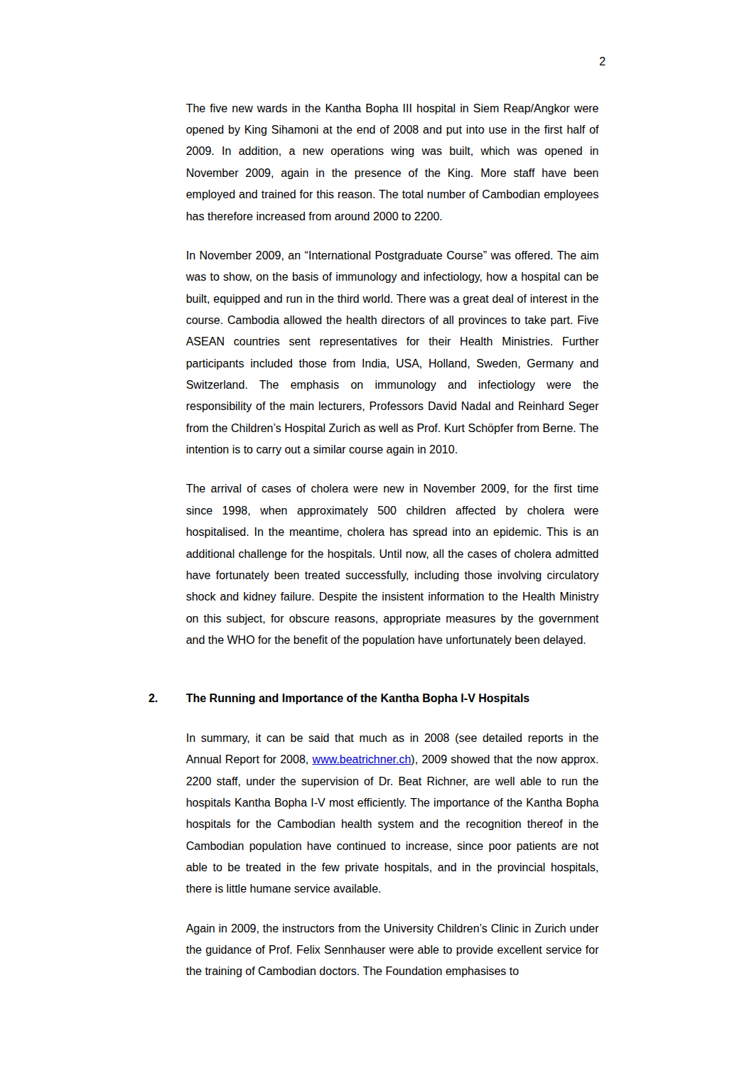2
The five new wards in the Kantha Bopha III hospital in Siem Reap/Angkor were opened by King Sihamoni at the end of 2008 and put into use in the first half of 2009. In addition, a new operations wing was built, which was opened in November 2009, again in the presence of the King. More staff have been employed and trained for this reason. The total number of Cambodian employees has therefore increased from around 2000 to 2200.
In November 2009, an “International Postgraduate Course” was offered. The aim was to show, on the basis of immunology and infectiology, how a hospital can be built, equipped and run in the third world. There was a great deal of interest in the course. Cambodia allowed the health directors of all provinces to take part. Five ASEAN countries sent representatives for their Health Ministries. Further participants included those from India, USA, Holland, Sweden, Germany and Switzerland. The emphasis on immunology and infectiology were the responsibility of the main lecturers, Professors David Nadal and Reinhard Seger from the Children’s Hospital Zurich as well as Prof. Kurt Schöpfer from Berne. The intention is to carry out a similar course again in 2010.
The arrival of cases of cholera were new in November 2009, for the first time since 1998, when approximately 500 children affected by cholera were hospitalised. In the meantime, cholera has spread into an epidemic. This is an additional challenge for the hospitals. Until now, all the cases of cholera admitted have fortunately been treated successfully, including those involving circulatory shock and kidney failure. Despite the insistent information to the Health Ministry on this subject, for obscure reasons, appropriate measures by the government and the WHO for the benefit of the population have unfortunately been delayed.
2. The Running and Importance of the Kantha Bopha I-V Hospitals
In summary, it can be said that much as in 2008 (see detailed reports in the Annual Report for 2008, www.beatrichner.ch), 2009 showed that the now approx. 2200 staff, under the supervision of Dr. Beat Richner, are well able to run the hospitals Kantha Bopha I-V most efficiently. The importance of the Kantha Bopha hospitals for the Cambodian health system and the recognition thereof in the Cambodian population have continued to increase, since poor patients are not able to be treated in the few private hospitals, and in the provincial hospitals, there is little humane service available.
Again in 2009, the instructors from the University Children’s Clinic in Zurich under the guidance of Prof. Felix Sennhauser were able to provide excellent service for the training of Cambodian doctors. The Foundation emphasises to